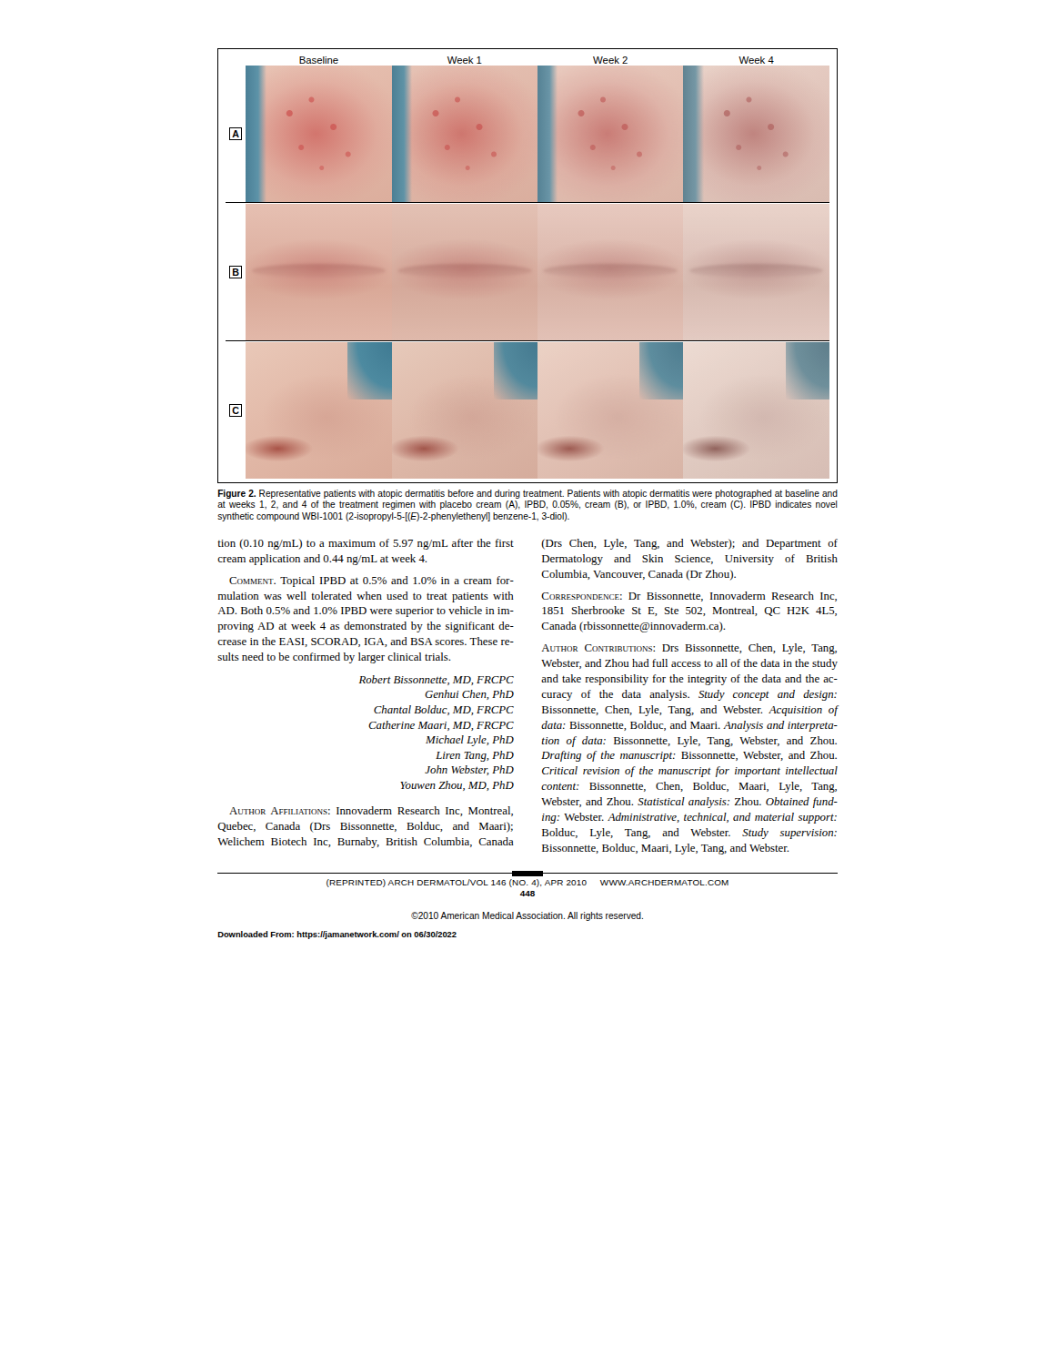| | Baseline | Week 1 | Week 2 | Week 4 |
| A | | | | |
| B | | | | |
| C | | | | |
Figure 2. Representative patients with atopic dermatitis before and during treatment. Patients with atopic dermatitis were photographed at baseline and at weeks 1, 2, and 4 of the treatment regimen with placebo cream (A), IPBD, 0.05%, cream (B), or IPBD, 1.0%, cream (C). IPBD indicates novel synthetic compound WBI-1001 (2-isopropyl-5-[(E)-2-phenylethenyl] benzene-1, 3-diol).
tion (0.10 ng/mL) to a maximum of 5.97 ng/mL after the first cream application and 0.44 ng/mL at week 4.
Comment. Topical IPBD at 0.5% and 1.0% in a cream formulation was well tolerated when used to treat patients with AD. Both 0.5% and 1.0% IPBD were superior to vehicle in improving AD at week 4 as demonstrated by the significant decrease in the EASI, SCORAD, IGA, and BSA scores. These results need to be confirmed by larger clinical trials.
Robert Bissonnette, MD, FRCPC Genhui Chen, PhD Chantal Bolduc, MD, FRCPC Catherine Maari, MD, FRCPC Michael Lyle, PhD Liren Tang, PhD John Webster, PhD Youwen Zhou, MD, PhD
Author Affiliations: Innovaderm Research Inc, Montreal, Quebec, Canada (Drs Bissonnette, Bolduc, and Maari); Welichem Biotech Inc, Burnaby, British Columbia, Canada (Drs Chen, Lyle, Tang, and Webster); and Department of Dermatology and Skin Science, University of British Columbia, Vancouver, Canada (Dr Zhou).
Correspondence: Dr Bissonnette, Innovaderm Research Inc, 1851 Sherbrooke St E, Ste 502, Montreal, QC H2K 4L5, Canada (rbissonnette@innovaderm.ca).
Author Contributions: Drs Bissonnette, Chen, Lyle, Tang, Webster, and Zhou had full access to all of the data in the study and take responsibility for the integrity of the data and the accuracy of the data analysis. Study concept and design: Bissonnette, Chen, Lyle, Tang, and Webster. Acquisition of data: Bissonnette, Bolduc, and Maari. Analysis and interpretation of data: Bissonnette, Lyle, Tang, Webster, and Zhou. Drafting of the manuscript: Bissonnette, Webster, and Zhou. Critical revision of the manuscript for important intellectual content: Bissonnette, Chen, Bolduc, Maari, Lyle, Tang, Webster, and Zhou. Statistical analysis: Zhou. Obtained funding: Webster. Administrative, technical, and material support: Bolduc, Lyle, Tang, and Webster. Study supervision: Bissonnette, Bolduc, Maari, Lyle, Tang, and Webster.
(REPRINTED) ARCH DERMATOL/VOL 146 (NO. 4), APR 2010 WWW.ARCHDERMATOL.COM
448
©2010 American Medical Association. All rights reserved.
Downloaded From: https://jamanetwork.com/ on 06/30/2022